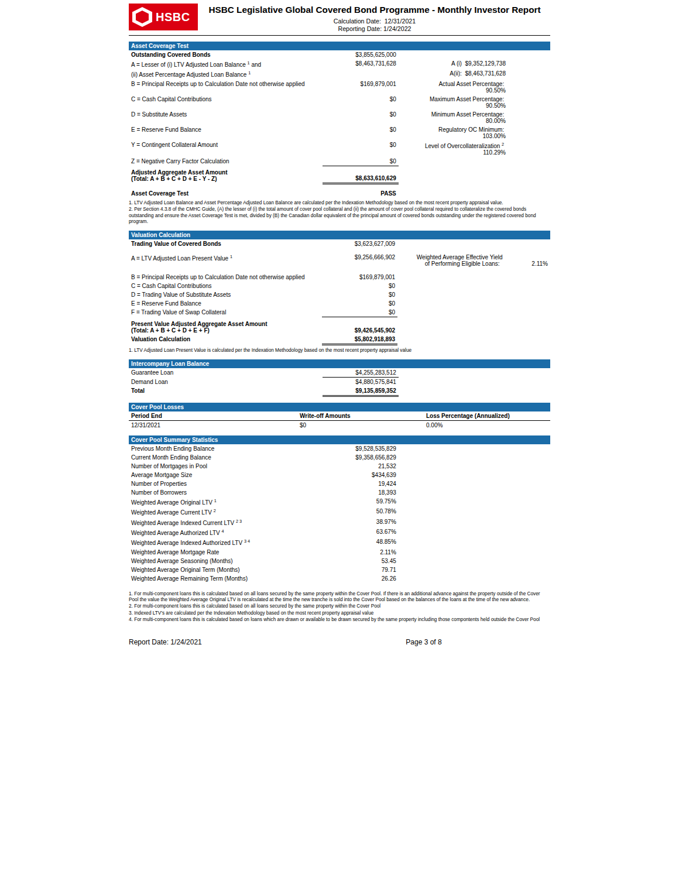HSBC
HSBC Legislative Global Covered Bond Programme - Monthly Investor Report
Calculation Date: 12/31/2021
Reporting Date: 1/24/2022
Asset Coverage Test
| Outstanding Covered Bonds | $3,855,625,000 | | | |
| A = Lesser of (i) LTV Adjusted Loan Balance 1 and | $8,463,731,628 | | A (i) $9,352,129,738 | |
| (ii) Asset Percentage Adjusted Loan Balance 1 | | | A(ii): $8,463,731,628 | |
| B = Principal Receipts up to Calculation Date not otherwise applied | $169,879,001 | | Actual Asset Percentage: 90.50% | |
| C = Cash Capital Contributions | $0 | | Maximum Asset Percentage: 90.50% | |
| D = Substitute Assets | $0 | | Minimum Asset Percentage: 80.00% | |
| E = Reserve Fund Balance | $0 | | Regulatory OC Minimum: 103.00% | |
| Y = Contingent Collateral Amount | $0 | | Level of Overcollateralization 2 110.29% | |
| Z = Negative Carry Factor Calculation | $0 | | | |
| Adjusted Aggregate Asset Amount (Total: A + B + C + D + E - Y - Z) | $8,633,610,629 | | | |
| Asset Coverage Test | PASS | | | |
1. LTV Adjusted Loan Balance and Asset Percentage Adjusted Loan Balance are calculated per the Indexation Methodology based on the most recent property appraisal value.
2. Per Section 4.3.8 of the CMHC Guide, (A) the lesser of (i) the total amount of cover pool collateral and (ii) the amount of cover pool collateral required to collateralize the covered bonds outstanding and ensure the Asset Coverage Test is met, divided by (B) the Canadian dollar equivalent of the principal amount of covered bonds outstanding under the registered covered bond program.
Valuation Calculation
| Trading Value of Covered Bonds | $3,623,627,009 | | | |
| A = LTV Adjusted Loan Present Value 1 | $9,256,666,902 | | Weighted Average Effective Yield of Performing Eligible Loans: | 2.11% |
| B = Principal Receipts up to Calculation Date not otherwise applied | $169,879,001 | | | |
| C = Cash Capital Contributions | $0 | | | |
| D = Trading Value of Substitute Assets | $0 | | | |
| E = Reserve Fund Balance | $0 | | | |
| F = Trading Value of Swap Collateral | $0 | | | |
| Present Value Adjusted Aggregate Asset Amount (Total: A + B + C + D + E + F) | $9,426,545,902 | | | |
| Valuation Calculation | $5,802,918,893 | | | |
1. LTV Adjusted Loan Present Value is calculated per the Indexation Methodology based on the most recent property appraisal value
Intercompany Loan Balance
| Guarantee Loan | $4,255,283,512 | | | |
| Demand Loan | $4,880,575,841 | | | |
| Total | $9,135,859,352 | | | |
Cover Pool Losses
| Period End | Write-off Amounts | Loss Percentage (Annualized) |
| 12/31/2021 | $0 | 0.00% |
Cover Pool Summary Statistics
| Previous Month Ending Balance | $9,528,535,829 | | | |
| Current Month Ending Balance | $9,358,656,829 | | | |
| Number of Mortgages in Pool | 21,532 | | | |
| Average Mortgage Size | $434,639 | | | |
| Number of Properties | 19,424 | | | |
| Number of Borrowers | 18,393 | | | |
| Weighted Average Original LTV 1 | 59.75% | | | |
| Weighted Average Current LTV 2 | 50.78% | | | |
| Weighted Average Indexed Current LTV 2 3 | 38.97% | | | |
| Weighted Average Authorized LTV 4 | 63.67% | | | |
| Weighted Average Indexed Authorized LTV 3 4 | 48.85% | | | |
| Weighted Average Mortgage Rate | 2.11% | | | |
| Weighted Average Seasoning (Months) | 53.45 | | | |
| Weighted Average Original Term (Months) | 79.71 | | | |
| Weighted Average Remaining Term (Months) | 26.26 | | | |
1. For multi-component loans this is calculated based on all loans secured by the same property within the Cover Pool. If there is an additional advance against the property outside of the Cover Pool the value the Weighted Average Original LTV is recalculated at the time the new tranche is sold into the Cover Pool based on the balances of the loans at the time of the new advance.
2. For multi-component loans this is calculated based on all loans secured by the same property within the Cover Pool
3. Indexed LTV's are calculated per the Indexation Methodology based on the most recent property appraisal value
4. For multi-component loans this is calculated based on loans which are drawn or available to be drawn secured by the same property including those compontents held outside the Cover Pool
Report Date: 1/24/2021
Page 3 of 8